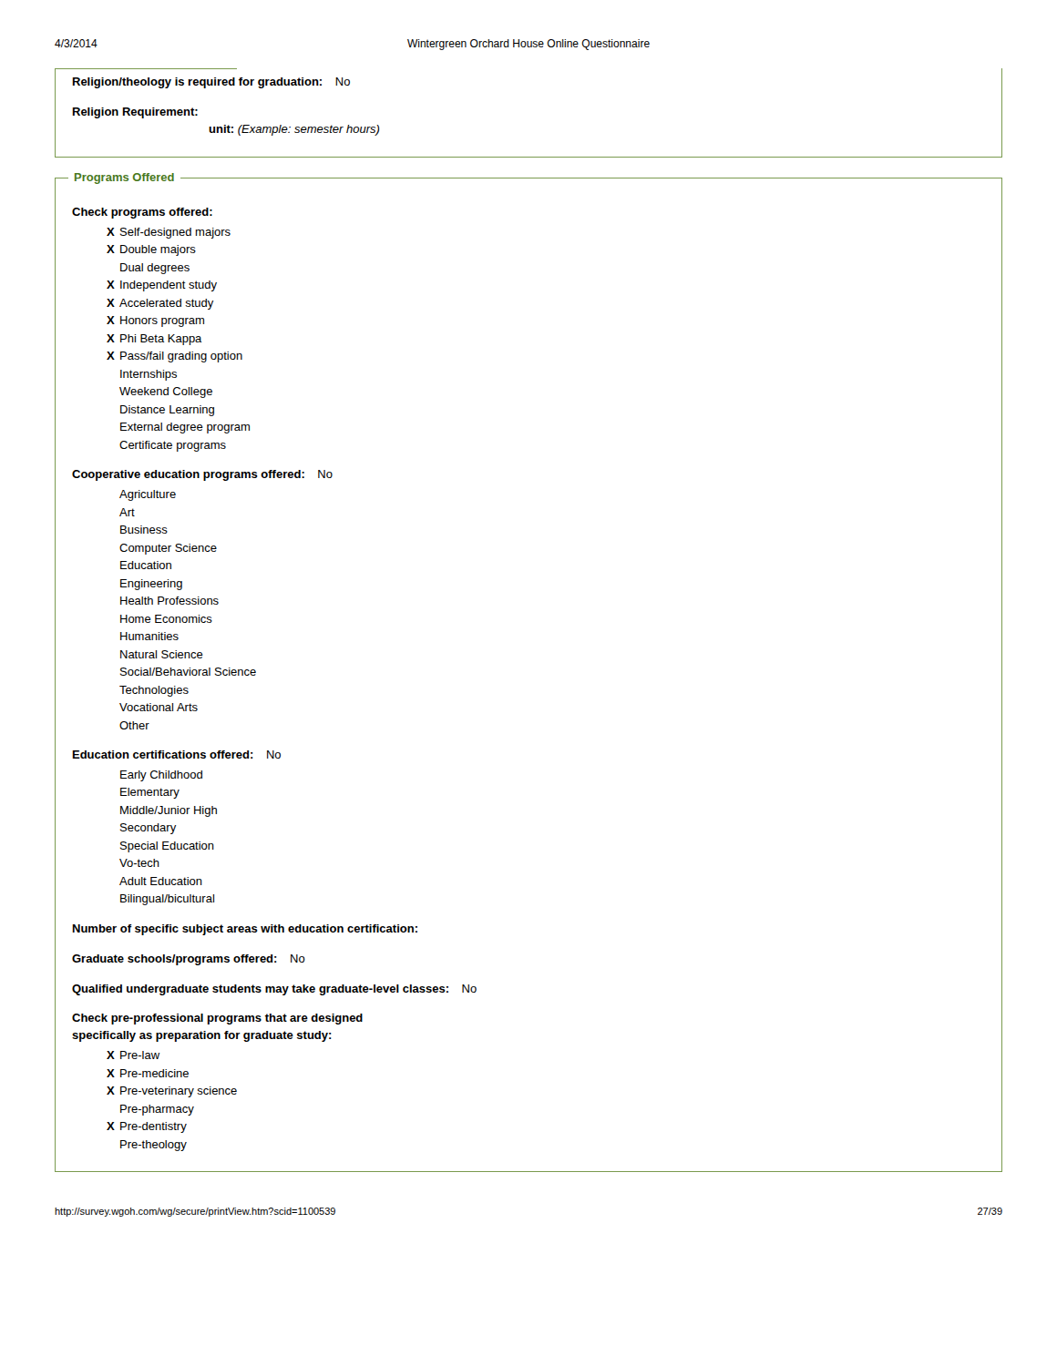4/3/2014
Wintergreen Orchard House Online Questionnaire
Religion/theology is required for graduation: No
Religion Requirement:
unit: (Example: semester hours)
Programs Offered
Check programs offered:
XSelf-designed majors
XDouble majors
Dual degrees
XIndependent study
XAccelerated study
XHonors program
XPhi Beta Kappa
XPass/fail grading option
Internships
Weekend College
Distance Learning
External degree program
Certificate programs
Cooperative education programs offered: No
Agriculture
Art
Business
Computer Science
Education
Engineering
Health Professions
Home Economics
Humanities
Natural Science
Social/Behavioral Science
Technologies
Vocational Arts
Other
Education certifications offered: No
Early Childhood
Elementary
Middle/Junior High
Secondary
Special Education
Vo-tech
Adult Education
Bilingual/bicultural
Number of specific subject areas with education certification:
Graduate schools/programs offered: No
Qualified undergraduate students may take graduate-level classes: No
Check pre-professional programs that are designed
specifically as preparation for graduate study:
XPre-law
XPre-medicine
XPre-veterinary science
Pre-pharmacy
XPre-dentistry
Pre-theology
http://survey.wgoh.com/wg/secure/printView.htm?scid=1100539
27/39